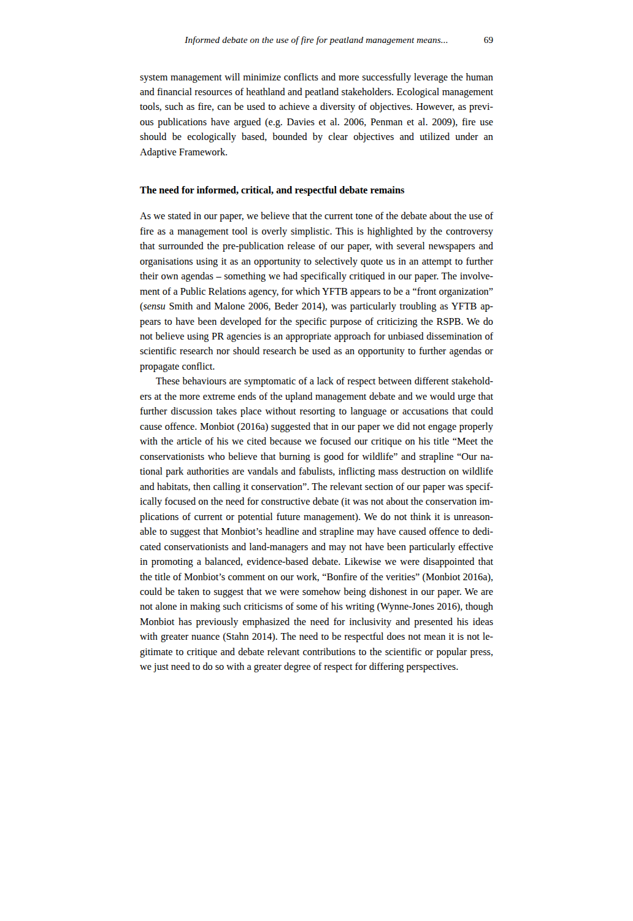Informed debate on the use of fire for peatland management means... 69
system management will minimize conflicts and more successfully leverage the human and financial resources of heathland and peatland stakeholders. Ecological management tools, such as fire, can be used to achieve a diversity of objectives. However, as previous publications have argued (e.g. Davies et al. 2006, Penman et al. 2009), fire use should be ecologically based, bounded by clear objectives and utilized under an Adaptive Framework.
The need for informed, critical, and respectful debate remains
As we stated in our paper, we believe that the current tone of the debate about the use of fire as a management tool is overly simplistic. This is highlighted by the controversy that surrounded the pre-publication release of our paper, with several newspapers and organisations using it as an opportunity to selectively quote us in an attempt to further their own agendas – something we had specifically critiqued in our paper. The involvement of a Public Relations agency, for which YFTB appears to be a “front organization” (sensu Smith and Malone 2006, Beder 2014), was particularly troubling as YFTB appears to have been developed for the specific purpose of criticizing the RSPB. We do not believe using PR agencies is an appropriate approach for unbiased dissemination of scientific research nor should research be used as an opportunity to further agendas or propagate conflict.
These behaviours are symptomatic of a lack of respect between different stakeholders at the more extreme ends of the upland management debate and we would urge that further discussion takes place without resorting to language or accusations that could cause offence. Monbiot (2016a) suggested that in our paper we did not engage properly with the article of his we cited because we focused our critique on his title “Meet the conservationists who believe that burning is good for wildlife” and strapline “Our national park authorities are vandals and fabulists, inflicting mass destruction on wildlife and habitats, then calling it conservation”. The relevant section of our paper was specifically focused on the need for constructive debate (it was not about the conservation implications of current or potential future management). We do not think it is unreasonable to suggest that Monbiot’s headline and strapline may have caused offence to dedicated conservationists and land-managers and may not have been particularly effective in promoting a balanced, evidence-based debate. Likewise we were disappointed that the title of Monbiot’s comment on our work, “Bonfire of the verities” (Monbiot 2016a), could be taken to suggest that we were somehow being dishonest in our paper. We are not alone in making such criticisms of some of his writing (Wynne-Jones 2016), though Monbiot has previously emphasized the need for inclusivity and presented his ideas with greater nuance (Stahn 2014). The need to be respectful does not mean it is not legitimate to critique and debate relevant contributions to the scientific or popular press, we just need to do so with a greater degree of respect for differing perspectives.